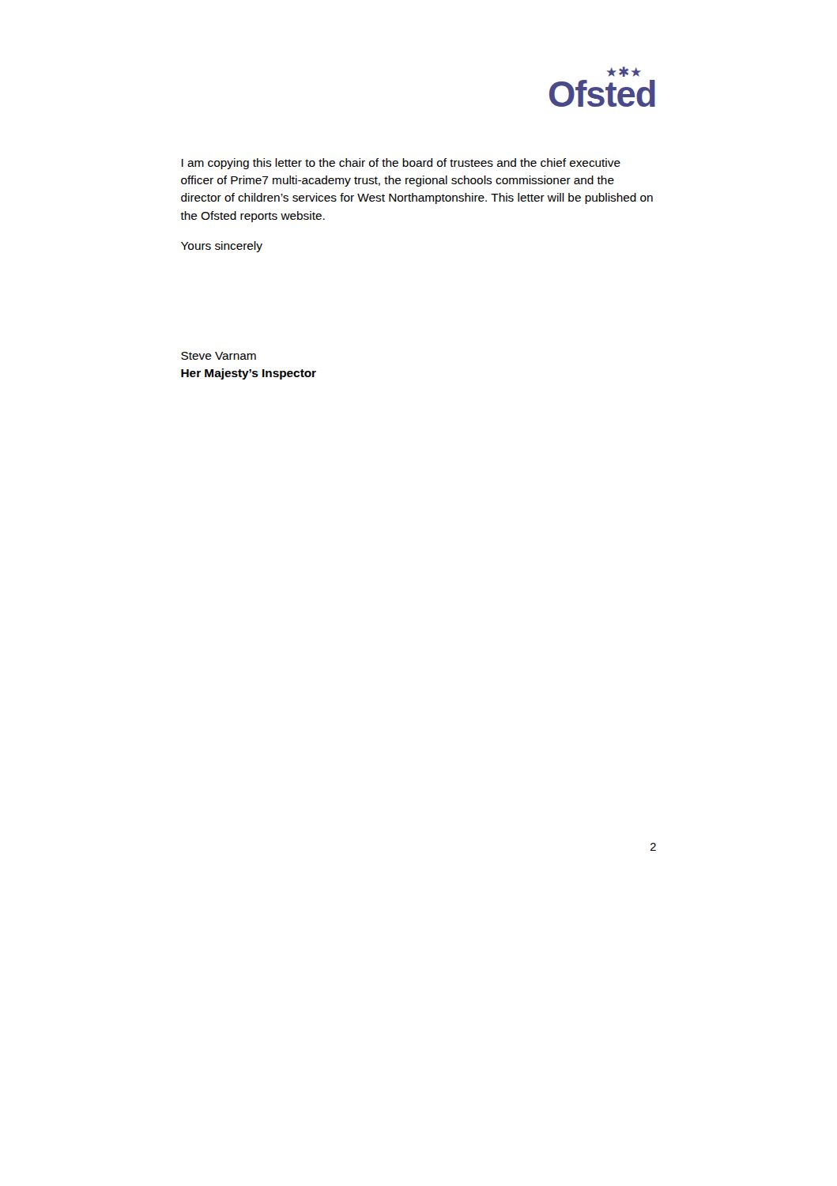★✱★
Ofsted
I am copying this letter to the chair of the board of trustees and the chief executive officer of Prime7 multi-academy trust, the regional schools commissioner and the director of children’s services for West Northamptonshire. This letter will be published on the Ofsted reports website.
Yours sincerely
Steve Varnam
Her Majesty’s Inspector
2